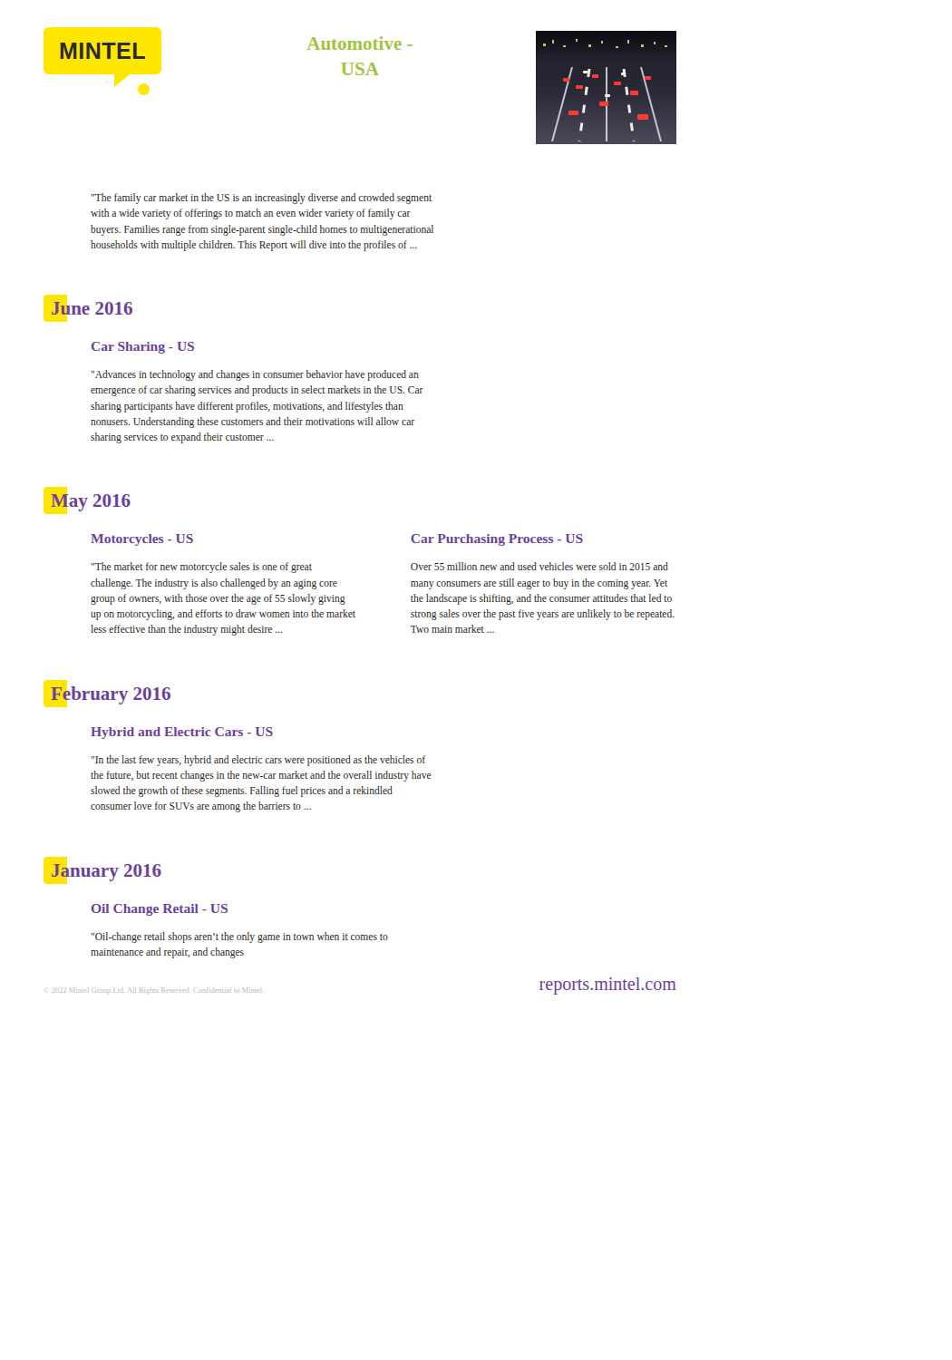MINTEL
Automotive -
USA
"The family car market in the US is an increasingly diverse and crowded segment with a wide variety of offerings to match an even wider variety of family car buyers. Families range from single-parent single-child homes to multigenerational households with multiple children. This Report will dive into the profiles of ...
June 2016
Car Sharing - US
"Advances in technology and changes in consumer behavior have produced an emergence of car sharing services and products in select markets in the US. Car sharing participants have different profiles, motivations, and lifestyles than nonusers. Understanding these customers and their motivations will allow car sharing services to expand their customer ...
May 2016
Motorcycles - US
"The market for new motorcycle sales is one of great challenge. The industry is also challenged by an aging core group of owners, with those over the age of 55 slowly giving up on motorcycling, and efforts to draw women into the market less effective than the industry might desire ...
Car Purchasing Process - US
Over 55 million new and used vehicles were sold in 2015 and many consumers are still eager to buy in the coming year. Yet the landscape is shifting, and the consumer attitudes that led to strong sales over the past five years are unlikely to be repeated. Two main market ...
February 2016
Hybrid and Electric Cars - US
"In the last few years, hybrid and electric cars were positioned as the vehicles of the future, but recent changes in the new-car market and the overall industry have slowed the growth of these segments. Falling fuel prices and a rekindled consumer love for SUVs are among the barriers to ...
January 2016
Oil Change Retail - US
"Oil-change retail shops aren’t the only game in town when it comes to maintenance and repair, and changes
© 2022 Mintel Group Ltd. All Rights Reserved. Confidential to Mintel.
reports.mintel.com